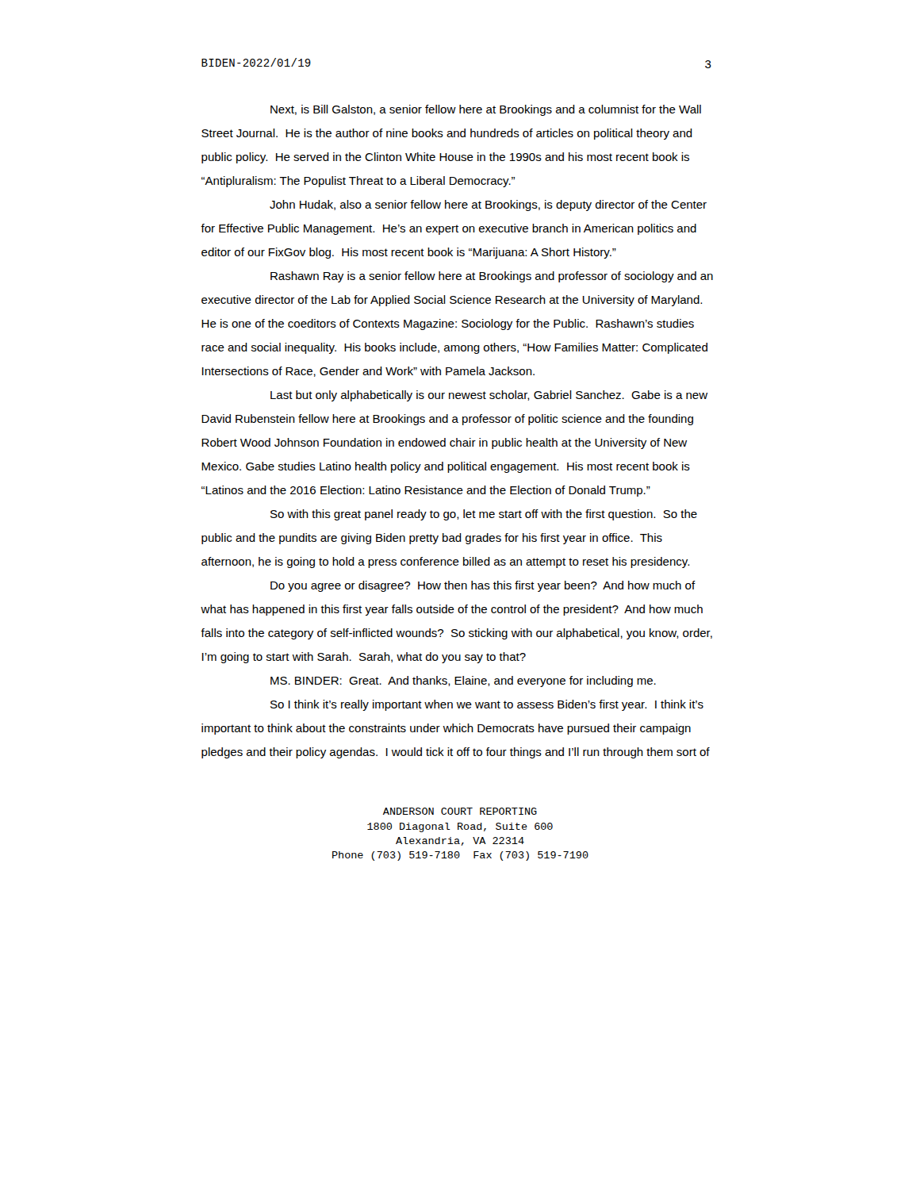BIDEN-2022/01/19
3
Next, is Bill Galston, a senior fellow here at Brookings and a columnist for the Wall Street Journal. He is the author of nine books and hundreds of articles on political theory and public policy. He served in the Clinton White House in the 1990s and his most recent book is “Antipluralism: The Populist Threat to a Liberal Democracy.”
John Hudak, also a senior fellow here at Brookings, is deputy director of the Center for Effective Public Management. He’s an expert on executive branch in American politics and editor of our FixGov blog. His most recent book is “Marijuana: A Short History.”
Rashawn Ray is a senior fellow here at Brookings and professor of sociology and an executive director of the Lab for Applied Social Science Research at the University of Maryland. He is one of the coeditors of Contexts Magazine: Sociology for the Public. Rashawn’s studies race and social inequality. His books include, among others, “How Families Matter: Complicated Intersections of Race, Gender and Work” with Pamela Jackson.
Last but only alphabetically is our newest scholar, Gabriel Sanchez. Gabe is a new David Rubenstein fellow here at Brookings and a professor of politic science and the founding Robert Wood Johnson Foundation in endowed chair in public health at the University of New Mexico. Gabe studies Latino health policy and political engagement. His most recent book is “Latinos and the 2016 Election: Latino Resistance and the Election of Donald Trump.”
So with this great panel ready to go, let me start off with the first question. So the public and the pundits are giving Biden pretty bad grades for his first year in office. This afternoon, he is going to hold a press conference billed as an attempt to reset his presidency.
Do you agree or disagree? How then has this first year been? And how much of what has happened in this first year falls outside of the control of the president? And how much falls into the category of self-inflicted wounds? So sticking with our alphabetical, you know, order, I’m going to start with Sarah. Sarah, what do you say to that?
MS. BINDER: Great. And thanks, Elaine, and everyone for including me.
So I think it’s really important when we want to assess Biden’s first year. I think it’s important to think about the constraints under which Democrats have pursued their campaign pledges and their policy agendas. I would tick it off to four things and I’ll run through them sort of
ANDERSON COURT REPORTING
1800 Diagonal Road, Suite 600
Alexandria, VA 22314
Phone (703) 519-7180 Fax (703) 519-7190